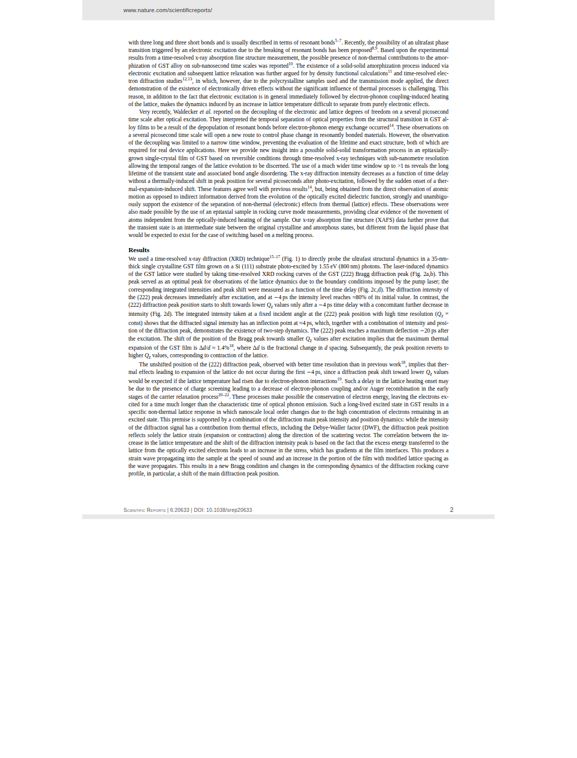www.nature.com/scientificreports/
with three long and three short bonds and is usually described in terms of resonant bonds5–7. Recently, the possibility of an ultrafast phase transition triggered by an electronic excitation due to the breaking of resonant bonds has been proposed8,9. Based upon the experimental results from a time-resolved x-ray absorption fine structure measurement, the possible presence of non-thermal contributions to the amorphization of GST alloy on sub-nanosecond time scales was reported10. The existence of a solid-solid amorphization process induced via electronic excitation and subsequent lattice relaxation was further argued for by density functional calculations11 and time-resolved electron diffraction studies12,13, in which, however, due to the polycrystalline samples used and the transmission mode applied, the direct demonstration of the existence of electronically driven effects without the significant influence of thermal processes is challenging. This reason, in addition to the fact that electronic excitation is in general immediately followed by electron-phonon coupling-induced heating of the lattice, makes the dynamics induced by an increase in lattice temperature difficult to separate from purely electronic effects.
Very recently, Waldecker et al. reported on the decoupling of the electronic and lattice degrees of freedom on a several picosecond time scale after optical excitation. They interpreted the temporal separation of optical properties from the structural transition in GST alloy films to be a result of the depopulation of resonant bonds before electron-phonon energy exchange occurred14. These observations on a several picosecond time scale will open a new route to control phase change in resonantly bonded materials. However, the observation of the decoupling was limited to a narrow time window, preventing the evaluation of the lifetime and exact structure, both of which are required for real device applications. Here we provide new insight into a possible solid-solid transformation process in an epitaxially-grown single-crystal film of GST based on reversible conditions through time-resolved x-ray techniques with sub-nanometre resolution allowing the temporal ranges of the lattice evolution to be discerned. The use of a much wider time window up to >1 ns reveals the long lifetime of the transient state and associated bond angle disordering. The x-ray diffraction intensity decreases as a function of time delay without a thermally-induced shift in peak position for several picoseconds after photo-excitation, followed by the sudden onset of a thermal-expansion-induced shift. These features agree well with previous results14, but, being obtained from the direct observation of atomic motion as opposed to indirect information derived from the evolution of the optically excited dielectric function, strongly and unambiguously support the existence of the separation of non-thermal (electronic) effects from thermal (lattice) effects. These observations were also made possible by the use of an epitaxial sample in rocking curve mode measurements, providing clear evidence of the movement of atoms independent from the optically-induced heating of the sample. Our x-ray absorption fine structure (XAFS) data further prove that the transient state is an intermediate state between the original crystalline and amorphous states, but different from the liquid phase that would be expected to exist for the case of switching based on a melting process.
Results
We used a time-resolved x-ray diffraction (XRD) technique15–17 (Fig. 1) to directly probe the ultrafast structural dynamics in a 35-nm-thick single crystalline GST film grown on a Si (111) substrate photo-excited by 1.55 eV (800 nm) photons. The laser-induced dynamics of the GST lattice were studied by taking time-resolved XRD rocking curves of the GST (222) Bragg diffraction peak (Fig. 2a,b). This peak served as an optimal peak for observations of the lattice dynamics due to the boundary conditions imposed by the pump laser; the corresponding integrated intensities and peak shift were measured as a function of the time delay (Fig. 2c,d). The diffraction intensity of the (222) peak decreases immediately after excitation, and at ∼4 ps the intensity level reaches ≈80% of its initial value. In contrast, the (222) diffraction peak position starts to shift towards lower Qz values only after a ∼4 ps time delay with a concomitant further decrease in intensity (Fig. 2d). The integrated intensity taken at a fixed incident angle at the (222) peak position with high time resolution (Qz = const) shows that the diffracted signal intensity has an inflection point at ≈4 ps, which, together with a combination of intensity and position of the diffraction peak, demonstrates the existence of two-step dynamics. The (222) peak reaches a maximum deflection ∼20 ps after the excitation. The shift of the position of the Bragg peak towards smaller Qz values after excitation implies that the maximum thermal expansion of the GST film is Δd/d ≈ 1.4%18, where Δd is the fractional change in d spacing. Subsequently, the peak position reverts to higher Qz values, corresponding to contraction of the lattice.
The unshifted position of the (222) diffraction peak, observed with better time resolution than in previous work18, implies that thermal effects leading to expansion of the lattice do not occur during the first ∼4 ps, since a diffraction peak shift toward lower Qz values would be expected if the lattice temperature had risen due to electron-phonon interactions19. Such a delay in the lattice heating onset may be due to the presence of charge screening leading to a decrease of electron-phonon coupling and/or Auger recombination in the early stages of the carrier relaxation process20–22. These processes make possible the conservation of electron energy, leaving the electrons excited for a time much longer than the characteristic time of optical phonon emission. Such a long-lived excited state in GST results in a specific non-thermal lattice response in which nanoscale local order changes due to the high concentration of electrons remaining in an excited state. This premise is supported by a combination of the diffraction main peak intensity and position dynamics: while the intensity of the diffraction signal has a contribution from thermal effects, including the Debye-Waller factor (DWF), the diffraction peak position reflects solely the lattice strain (expansion or contraction) along the direction of the scattering vector. The correlation between the increase in the lattice temperature and the shift of the diffraction intensity peak is based on the fact that the excess energy transferred to the lattice from the optically excited electrons leads to an increase in the stress, which has gradients at the film interfaces. This produces a strain wave propagating into the sample at the speed of sound and an increase in the portion of the film with modified lattice spacing as the wave propagates. This results in a new Bragg condition and changes in the corresponding dynamics of the diffraction rocking curve profile, in particular, a shift of the main diffraction peak position.
Scientific Reports | 6:20633 | DOI: 10.1038/srep20633
2